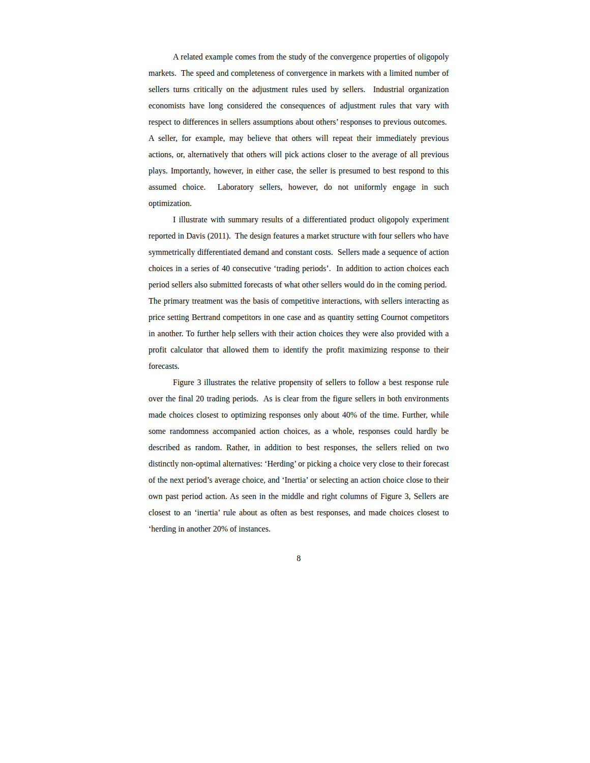A related example comes from the study of the convergence properties of oligopoly markets. The speed and completeness of convergence in markets with a limited number of sellers turns critically on the adjustment rules used by sellers. Industrial organization economists have long considered the consequences of adjustment rules that vary with respect to differences in sellers assumptions about others’ responses to previous outcomes. A seller, for example, may believe that others will repeat their immediately previous actions, or, alternatively that others will pick actions closer to the average of all previous plays. Importantly, however, in either case, the seller is presumed to best respond to this assumed choice. Laboratory sellers, however, do not uniformly engage in such optimization.
I illustrate with summary results of a differentiated product oligopoly experiment reported in Davis (2011). The design features a market structure with four sellers who have symmetrically differentiated demand and constant costs. Sellers made a sequence of action choices in a series of 40 consecutive ‘trading periods’. In addition to action choices each period sellers also submitted forecasts of what other sellers would do in the coming period. The primary treatment was the basis of competitive interactions, with sellers interacting as price setting Bertrand competitors in one case and as quantity setting Cournot competitors in another. To further help sellers with their action choices they were also provided with a profit calculator that allowed them to identify the profit maximizing response to their forecasts.
Figure 3 illustrates the relative propensity of sellers to follow a best response rule over the final 20 trading periods. As is clear from the figure sellers in both environments made choices closest to optimizing responses only about 40% of the time. Further, while some randomness accompanied action choices, as a whole, responses could hardly be described as random. Rather, in addition to best responses, the sellers relied on two distinctly non-optimal alternatives: ‘Herding’ or picking a choice very close to their forecast of the next period’s average choice, and ‘Inertia’ or selecting an action choice close to their own past period action. As seen in the middle and right columns of Figure 3, Sellers are closest to an ‘inertia’ rule about as often as best responses, and made choices closest to ‘herding in another 20% of instances.
8